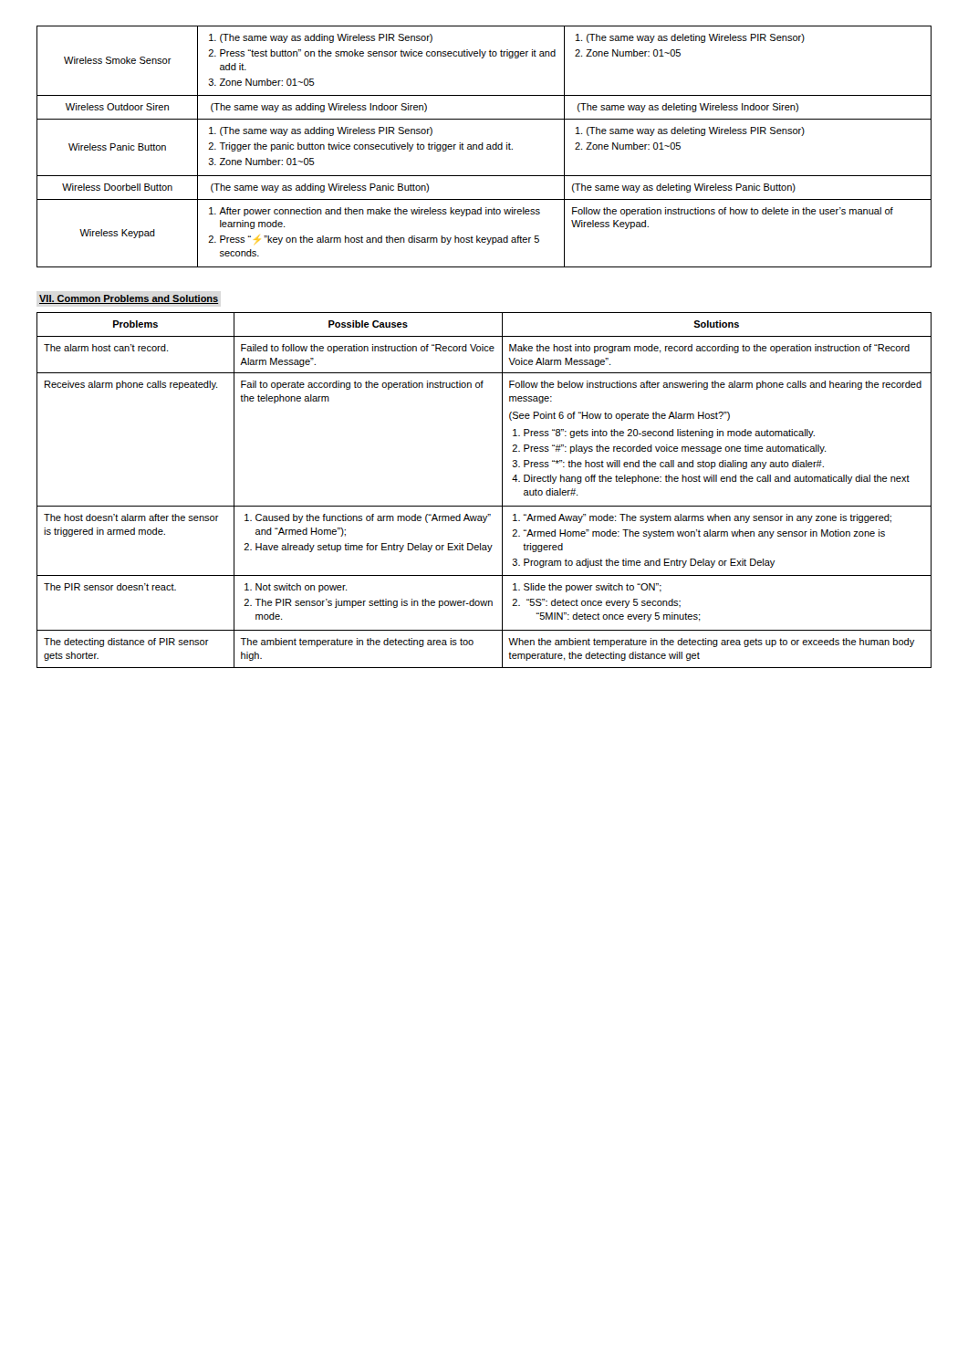| Wireless Smoke Sensor | (The same way as adding Wireless PIR Sensor) Press “test button” on the smoke sensor twice consecutively to trigger it and add it. Zone Number: 01~05 | (The same way as deleting Wireless PIR Sensor) Zone Number: 01~05 |
| Wireless Outdoor Siren | (The same way as adding Wireless Indoor Siren) | (The same way as deleting Wireless Indoor Siren) |
| Wireless Panic Button | (The same way as adding Wireless PIR Sensor) Trigger the panic button twice consecutively to trigger it and add it. Zone Number: 01~05 | (The same way as deleting Wireless PIR Sensor) Zone Number: 01~05 |
| Wireless Doorbell Button | (The same way as adding Wireless Panic Button) | (The same way as deleting Wireless Panic Button) |
| Wireless Keypad | After power connection and then make the wireless keypad into wireless learning mode. Press “⚡”key on the alarm host and then disarm by host keypad after 5 seconds. | Follow the operation instructions of how to delete in the user’s manual of Wireless Keypad. |
VII. Common Problems and Solutions
| Problems | Possible Causes | Solutions |
| --- | --- | --- |
| The alarm host can’t record. | Failed to follow the operation instruction of “Record Voice Alarm Message”. | Make the host into program mode, record according to the operation instruction of “Record Voice Alarm Message”. |
| Receives alarm phone calls repeatedly. | Fail to operate according to the operation instruction of the telephone alarm | Follow the below instructions after answering the alarm phone calls and hearing the recorded message: (See Point 6 of “How to operate the Alarm Host?”) Press “8”: gets into the 20-second listening in mode automatically. Press “#”: plays the recorded voice message one time automatically. Press “*”: the host will end the call and stop dialing any auto dialer#. Directly hang off the telephone: the host will end the call and automatically dial the next auto dialer#. |
| The host doesn’t alarm after the sensor is triggered in armed mode. | Caused by the functions of arm mode (“Armed Away” and “Armed Home”); Have already setup time for Entry Delay or Exit Delay | “Armed Away” mode: The system alarms when any sensor in any zone is triggered; “Armed Home” mode: The system won’t alarm when any sensor in Motion zone is triggered Program to adjust the time and Entry Delay or Exit Delay |
| The PIR sensor doesn’t react. | Not switch on power. The PIR sensor’s jumper setting is in the power-down mode. | Slide the power switch to “ON”; “5S”: detect once every 5 seconds; “5MIN”: detect once every 5 minutes; |
| The detecting distance of PIR sensor gets shorter. | The ambient temperature in the detecting area is too high. | When the ambient temperature in the detecting area gets up to or exceeds the human body temperature, the detecting distance will get |